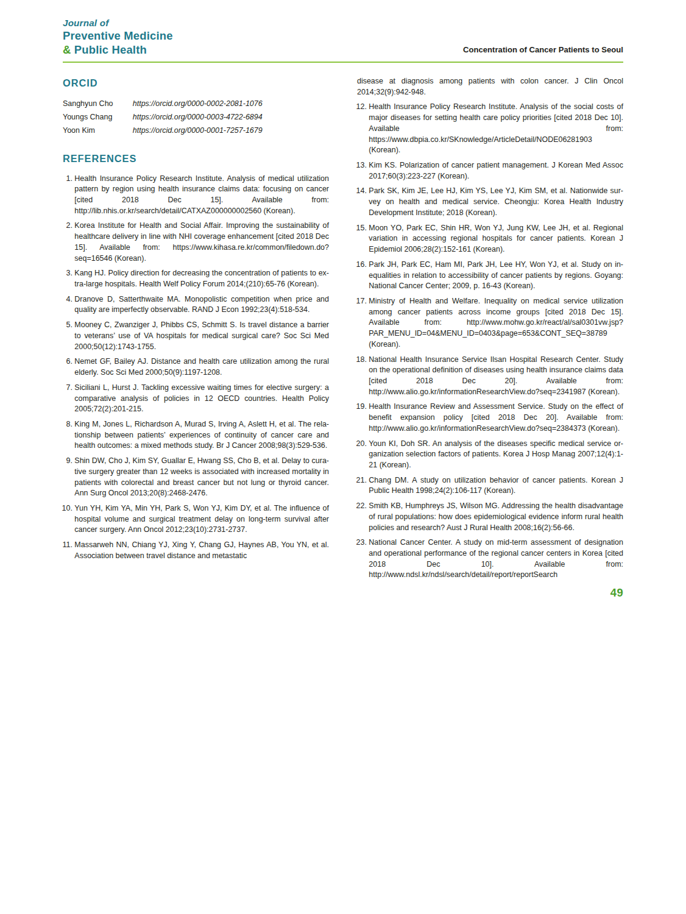Journal of Preventive Medicine & Public Health
Concentration of Cancer Patients to Seoul
ORCID
Sanghyun Cho https://orcid.org/0000-0002-2081-1076
Youngs Chang https://orcid.org/0000-0003-4722-6894
Yoon Kim https://orcid.org/0000-0001-7257-1679
REFERENCES
Health Insurance Policy Research Institute. Analysis of medical utilization pattern by region using health insurance claims data: focusing on cancer [cited 2018 Dec 15]. Available from: http://lib.nhis.or.kr/search/detail/CATXAZ000000002560 (Korean).
Korea Institute for Health and Social Affair. Improving the sustainability of healthcare delivery in line with NHI coverage enhancement [cited 2018 Dec 15]. Available from: https://www.kihasa.re.kr/common/filedown.do?seq=16546 (Korean).
Kang HJ. Policy direction for decreasing the concentration of patients to extra-large hospitals. Health Welf Policy Forum 2014;(210):65-76 (Korean).
Dranove D, Satterthwaite MA. Monopolistic competition when price and quality are imperfectly observable. RAND J Econ 1992;23(4):518-534.
Mooney C, Zwanziger J, Phibbs CS, Schmitt S. Is travel distance a barrier to veterans’ use of VA hospitals for medical surgical care? Soc Sci Med 2000;50(12):1743-1755.
Nemet GF, Bailey AJ. Distance and health care utilization among the rural elderly. Soc Sci Med 2000;50(9):1197-1208.
Siciliani L, Hurst J. Tackling excessive waiting times for elective surgery: a comparative analysis of policies in 12 OECD countries. Health Policy 2005;72(2):201-215.
King M, Jones L, Richardson A, Murad S, Irving A, Aslett H, et al. The relationship between patients’ experiences of continuity of cancer care and health outcomes: a mixed methods study. Br J Cancer 2008;98(3):529-536.
Shin DW, Cho J, Kim SY, Guallar E, Hwang SS, Cho B, et al. Delay to curative surgery greater than 12 weeks is associated with increased mortality in patients with colorectal and breast cancer but not lung or thyroid cancer. Ann Surg Oncol 2013;20(8):2468-2476.
Yun YH, Kim YA, Min YH, Park S, Won YJ, Kim DY, et al. The influence of hospital volume and surgical treatment delay on long-term survival after cancer surgery. Ann Oncol 2012;23(10):2731-2737.
Massarweh NN, Chiang YJ, Xing Y, Chang GJ, Haynes AB, You YN, et al. Association between travel distance and metastatic
disease at diagnosis among patients with colon cancer. J Clin Oncol 2014;32(9):942-948.
Health Insurance Policy Research Institute. Analysis of the social costs of major diseases for setting health care policy priorities [cited 2018 Dec 10]. Available from: https://www.dbpia.co.kr/SKnowledge/ArticleDetail/NODE06281903 (Korean).
Kim KS. Polarization of cancer patient management. J Korean Med Assoc 2017;60(3):223-227 (Korean).
Park SK, Kim JE, Lee HJ, Kim YS, Lee YJ, Kim SM, et al. Nationwide survey on health and medical service. Cheongju: Korea Health Industry Development Institute; 2018 (Korean).
Moon YO, Park EC, Shin HR, Won YJ, Jung KW, Lee JH, et al. Regional variation in accessing regional hospitals for cancer patients. Korean J Epidemiol 2006;28(2):152-161 (Korean).
Park JH, Park EC, Ham MI, Park JH, Lee HY, Won YJ, et al. Study on inequalities in relation to accessibility of cancer patients by regions. Goyang: National Cancer Center; 2009, p. 16-43 (Korean).
Ministry of Health and Welfare. Inequality on medical service utilization among cancer patients across income groups [cited 2018 Dec 15]. Available from: http://www.mohw.go.kr/react/al/sal0301vw.jsp?PAR_MENU_ID=04&MENU_ID=0403&page=653&CONT_SEQ=38789 (Korean).
National Health Insurance Service Ilsan Hospital Research Center. Study on the operational definition of diseases using health insurance claims data [cited 2018 Dec 20]. Available from: http://www.alio.go.kr/informationResearchView.do?seq=2341987 (Korean).
Health Insurance Review and Assessment Service. Study on the effect of benefit expansion policy [cited 2018 Dec 20]. Available from: http://www.alio.go.kr/informationResearchView.do?seq=2384373 (Korean).
Youn KI, Doh SR. An analysis of the diseases specific medical service organization selection factors of patients. Korea J Hosp Manag 2007;12(4):1-21 (Korean).
Chang DM. A study on utilization behavior of cancer patients. Korean J Public Health 1998;24(2):106-117 (Korean).
Smith KB, Humphreys JS, Wilson MG. Addressing the health disadvantage of rural populations: how does epidemiological evidence inform rural health policies and research? Aust J Rural Health 2008;16(2):56-66.
National Cancer Center. A study on mid-term assessment of designation and operational performance of the regional cancer centers in Korea [cited 2018 Dec 10]. Available from: http://www.ndsl.kr/ndsl/search/detail/report/reportSearch
49